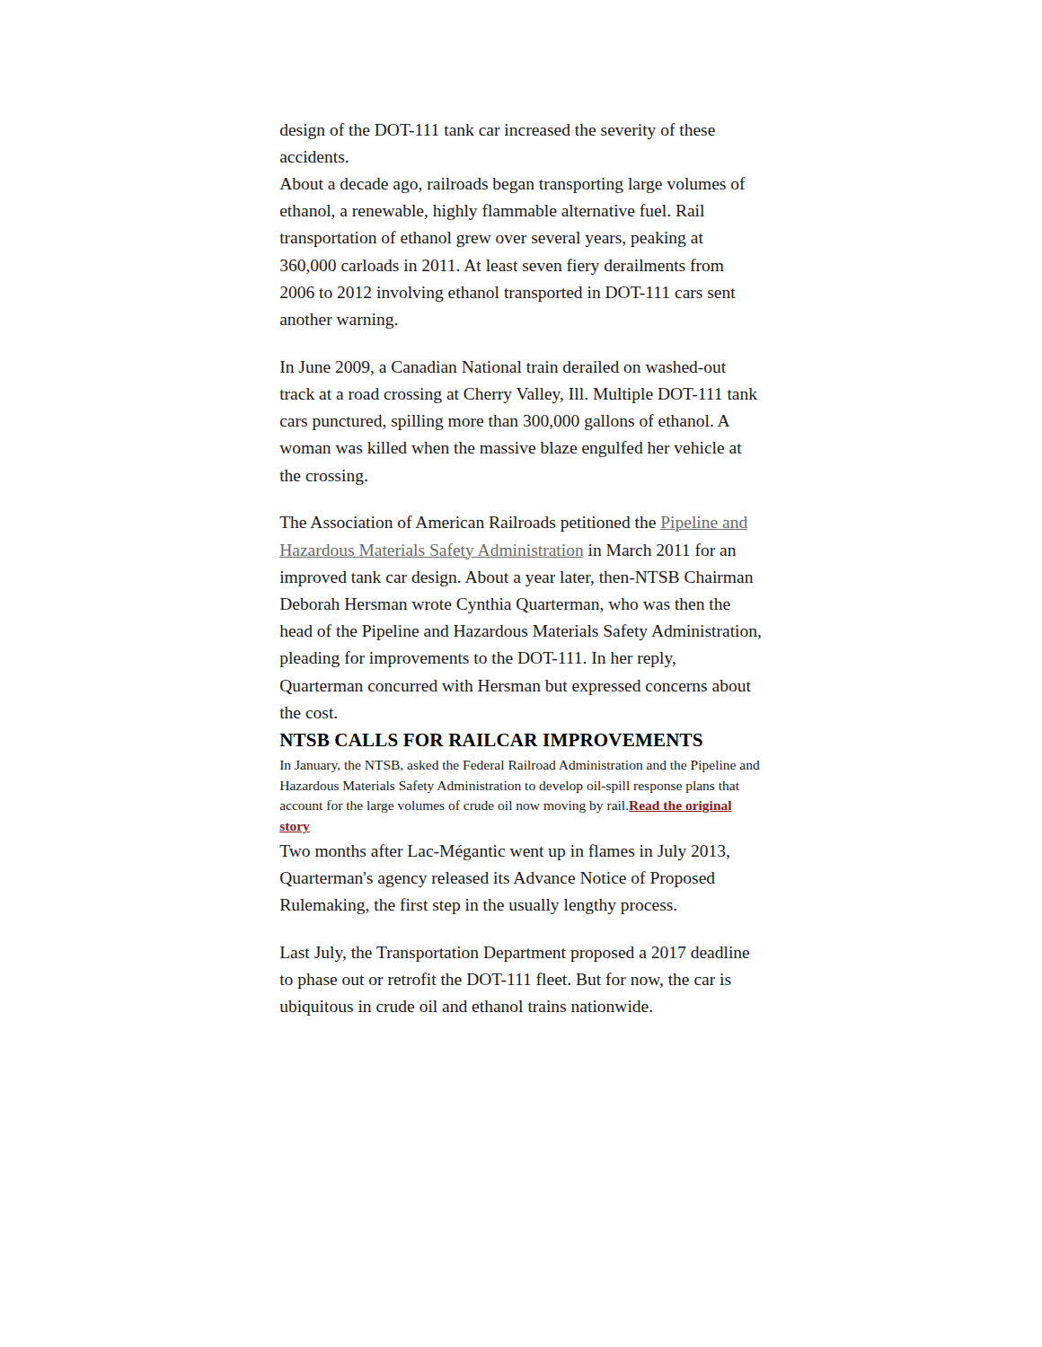design of the DOT-111 tank car increased the severity of these accidents.
About a decade ago, railroads began transporting large volumes of ethanol, a renewable, highly flammable alternative fuel. Rail transportation of ethanol grew over several years, peaking at 360,000 carloads in 2011. At least seven fiery derailments from 2006 to 2012 involving ethanol transported in DOT-111 cars sent another warning.
In June 2009, a Canadian National train derailed on washed-out track at a road crossing at Cherry Valley, Ill. Multiple DOT-111 tank cars punctured, spilling more than 300,000 gallons of ethanol. A woman was killed when the massive blaze engulfed her vehicle at the crossing.
The Association of American Railroads petitioned the Pipeline and Hazardous Materials Safety Administration in March 2011 for an improved tank car design. About a year later, then-NTSB Chairman Deborah Hersman wrote Cynthia Quarterman, who was then the head of the Pipeline and Hazardous Materials Safety Administration, pleading for improvements to the DOT-111. In her reply, Quarterman concurred with Hersman but expressed concerns about the cost.
NTSB CALLS FOR RAILCAR IMPROVEMENTS
In January, the NTSB, asked the Federal Railroad Administration and the Pipeline and Hazardous Materials Safety Administration to develop oil-spill response plans that account for the large volumes of crude oil now moving by rail.Read the original story
Two months after Lac-Mégantic went up in flames in July 2013, Quarterman's agency released its Advance Notice of Proposed Rulemaking, the first step in the usually lengthy process.
Last July, the Transportation Department proposed a 2017 deadline to phase out or retrofit the DOT-111 fleet. But for now, the car is ubiquitous in crude oil and ethanol trains nationwide.